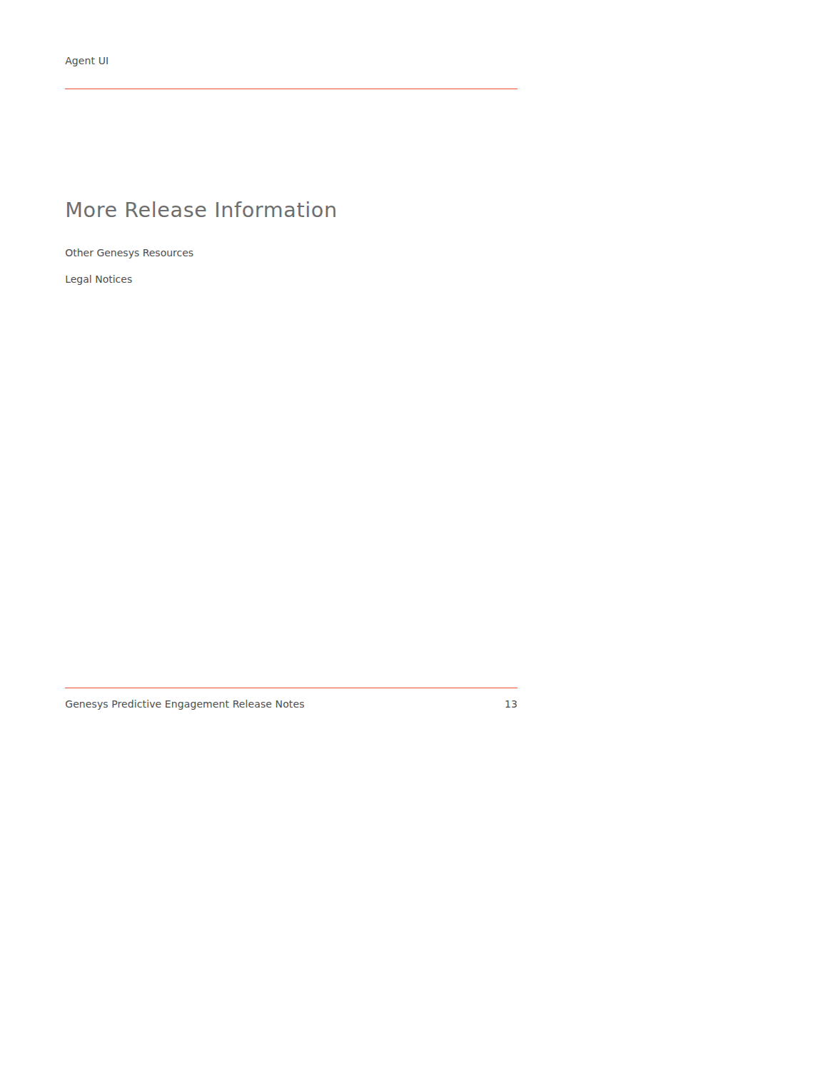Agent UI
More Release Information
Other Genesys Resources
Legal Notices
Genesys Predictive Engagement Release Notes 13